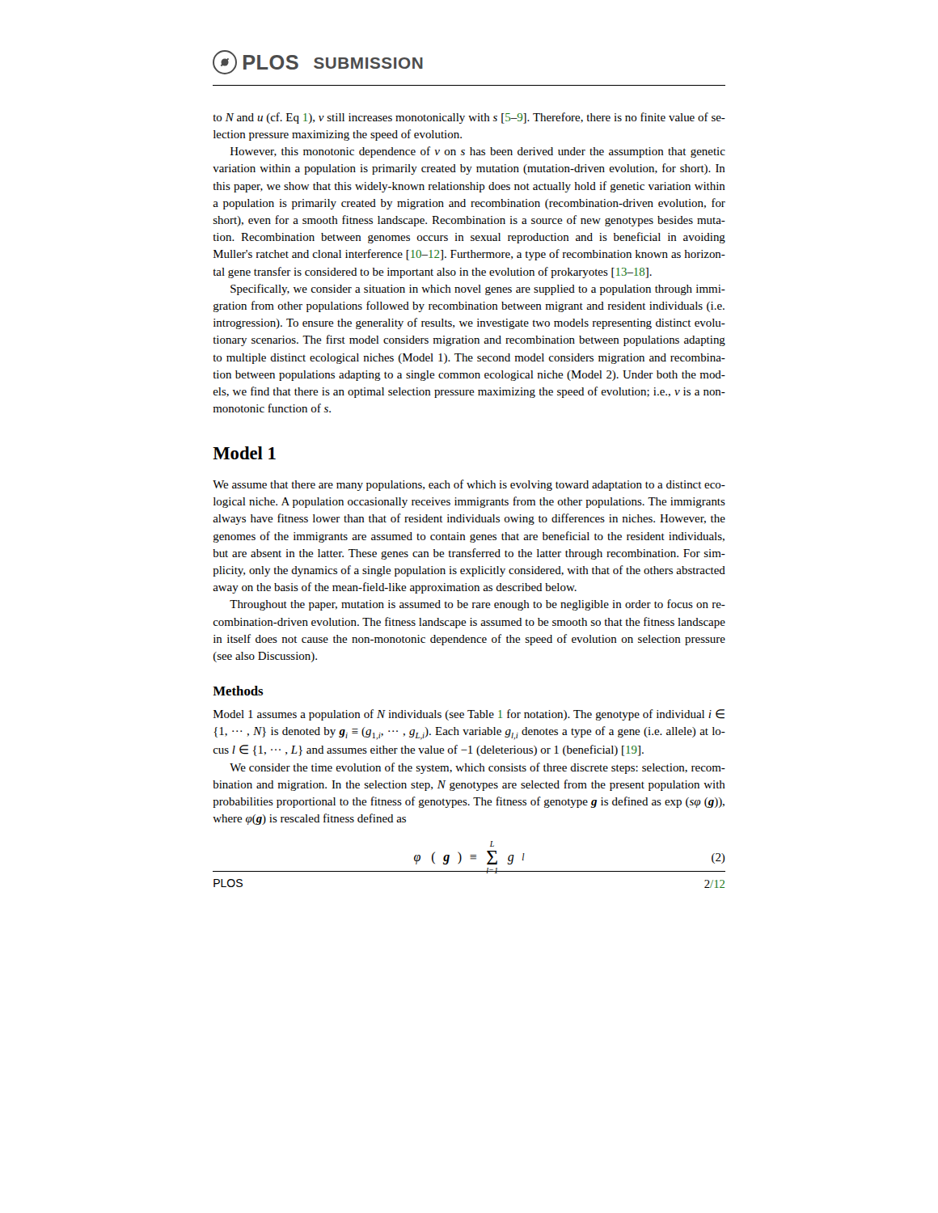PLOS
SUBMISSION
to N and u (cf. Eq 1), v still increases monotonically with s [5–9]. Therefore, there is no finite value of selection pressure maximizing the speed of evolution.
However, this monotonic dependence of v on s has been derived under the assumption that genetic variation within a population is primarily created by mutation (mutation-driven evolution, for short). In this paper, we show that this widely-known relationship does not actually hold if genetic variation within a population is primarily created by migration and recombination (recombination-driven evolution, for short), even for a smooth fitness landscape. Recombination is a source of new genotypes besides mutation. Recombination between genomes occurs in sexual reproduction and is beneficial in avoiding Muller's ratchet and clonal interference [10–12]. Furthermore, a type of recombination known as horizontal gene transfer is considered to be important also in the evolution of prokaryotes [13–18].
Specifically, we consider a situation in which novel genes are supplied to a population through immigration from other populations followed by recombination between migrant and resident individuals (i.e. introgression). To ensure the generality of results, we investigate two models representing distinct evolutionary scenarios. The first model considers migration and recombination between populations adapting to multiple distinct ecological niches (Model 1). The second model considers migration and recombination between populations adapting to a single common ecological niche (Model 2). Under both the models, we find that there is an optimal selection pressure maximizing the speed of evolution; i.e., v is a non-monotonic function of s.
Model 1
We assume that there are many populations, each of which is evolving toward adaptation to a distinct ecological niche. A population occasionally receives immigrants from the other populations. The immigrants always have fitness lower than that of resident individuals owing to differences in niches. However, the genomes of the immigrants are assumed to contain genes that are beneficial to the resident individuals, but are absent in the latter. These genes can be transferred to the latter through recombination. For simplicity, only the dynamics of a single population is explicitly considered, with that of the others abstracted away on the basis of the mean-field-like approximation as described below.
Throughout the paper, mutation is assumed to be rare enough to be negligible in order to focus on recombination-driven evolution. The fitness landscape is assumed to be smooth so that the fitness landscape in itself does not cause the non-monotonic dependence of the speed of evolution on selection pressure (see also Discussion).
Methods
Model 1 assumes a population of N individuals (see Table 1 for notation). The genotype of individual i ∈ {1, ··· , N} is denoted by gi ≡ (g1,i, ··· , gL,i). Each variable gl,i denotes a type of a gene (i.e. allele) at locus l ∈ {1, ··· , L} and assumes either the value of −1 (deleterious) or 1 (beneficial) [19].
We consider the time evolution of the system, which consists of three discrete steps: selection, recombination and migration. In the selection step, N genotypes are selected from the present population with probabilities proportional to the fitness of genotypes. The fitness of genotype g is defined as exp (sφ (g)), where φ(g) is rescaled fitness defined as
φ (g) ≡ L Σ l=1 gl
(2)
PLOS
2/12